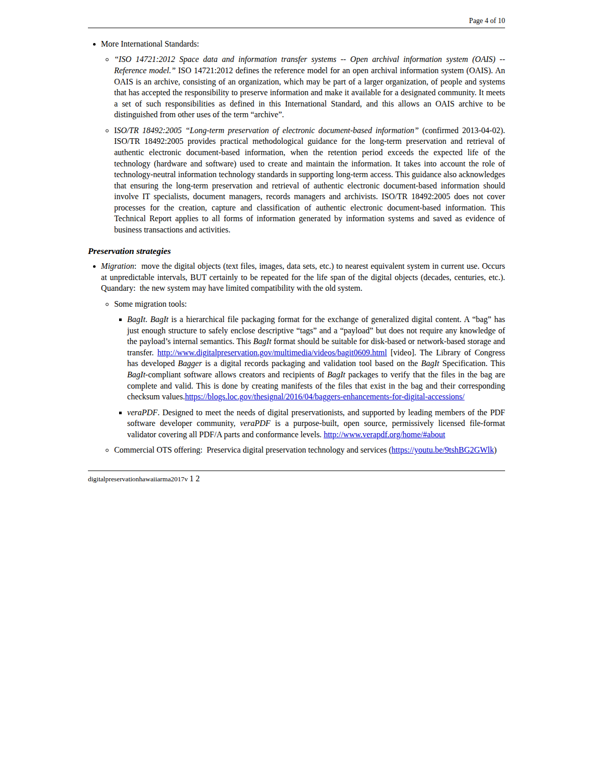Page 4 of 10
More International Standards:
“ISO 14721:2012 Space data and information transfer systems -- Open archival information system (OAIS) -- Reference model.” ISO 14721:2012 defines the reference model for an open archival information system (OAIS). An OAIS is an archive, consisting of an organization, which may be part of a larger organization, of people and systems that has accepted the responsibility to preserve information and make it available for a designated community. It meets a set of such responsibilities as defined in this International Standard, and this allows an OAIS archive to be distinguished from other uses of the term “archive”.
ISO/TR 18492:2005 “Long-term preservation of electronic document-based information” (confirmed 2013-04-02). ISO/TR 18492:2005 provides practical methodological guidance for the long-term preservation and retrieval of authentic electronic document-based information, when the retention period exceeds the expected life of the technology (hardware and software) used to create and maintain the information. It takes into account the role of technology-neutral information technology standards in supporting long-term access. This guidance also acknowledges that ensuring the long-term preservation and retrieval of authentic electronic document-based information should involve IT specialists, document managers, records managers and archivists. ISO/TR 18492:2005 does not cover processes for the creation, capture and classification of authentic electronic document-based information. This Technical Report applies to all forms of information generated by information systems and saved as evidence of business transactions and activities.
Preservation strategies
Migration: move the digital objects (text files, images, data sets, etc.) to nearest equivalent system in current use. Occurs at unpredictable intervals, BUT certainly to be repeated for the life span of the digital objects (decades, centuries, etc.). Quandary: the new system may have limited compatibility with the old system.
Some migration tools:
BagIt. BagIt is a hierarchical file packaging format for the exchange of generalized digital content. A “bag” has just enough structure to safely enclose descriptive “tags” and a “payload” but does not require any knowledge of the payload’s internal semantics. This BagIt format should be suitable for disk-based or network-based storage and transfer. http://www.digitalpreservation.gov/multimedia/videos/bagit0609.html [video]. The Library of Congress has developed Bagger is a digital records packaging and validation tool based on the BagIt Specification. This BagIt-compliant software allows creators and recipients of BagIt packages to verify that the files in the bag are complete and valid. This is done by creating manifests of the files that exist in the bag and their corresponding checksum values.https://blogs.loc.gov/thesignal/2016/04/baggers-enhancements-for-digital-accessions/
veraPDF. Designed to meet the needs of digital preservationists, and supported by leading members of the PDF software developer community, veraPDF is a purpose-built, open source, permissively licensed file-format validator covering all PDF/A parts and conformance levels. http://www.verapdf.org/home/#about
Commercial OTS offering: Preservica digital preservation technology and services (https://youtu.be/9tshBG2GWlk)
digitalpreservationhawaiiarma2017v 1 2